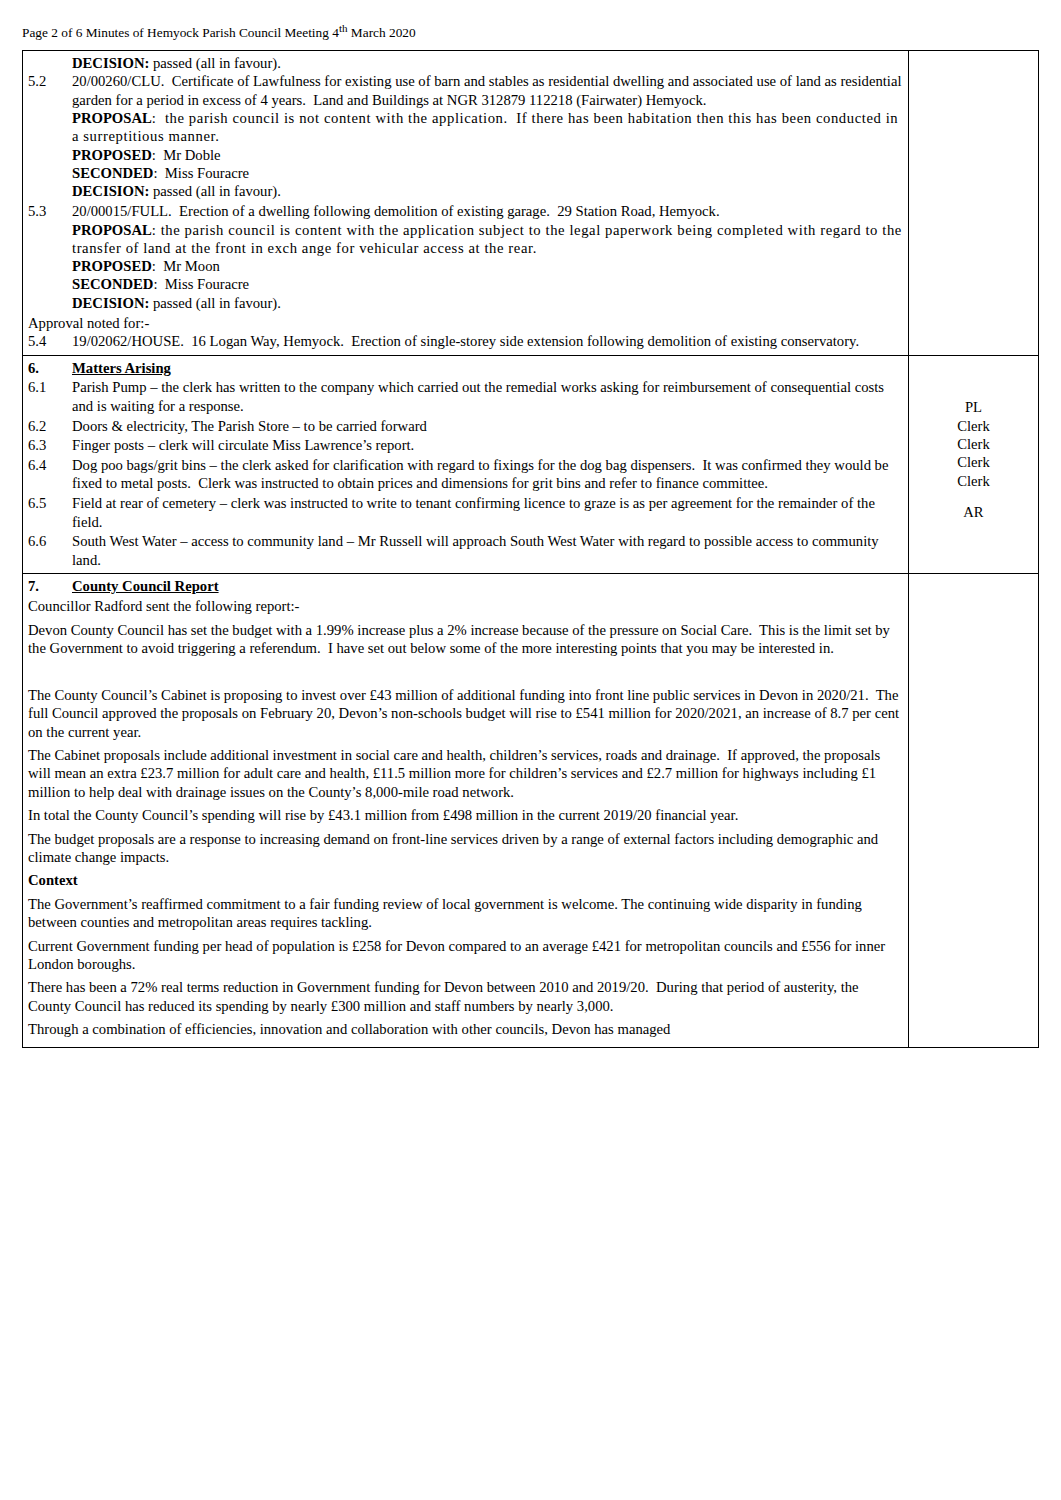Page 2 of 6 Minutes of Hemyock Parish Council Meeting 4th March 2020
| DECISION: passed (all in favour). 5.2 20/00260/CLU. Certificate of Lawfulness for existing use of barn and stables as residential dwelling and associated use of land as residential garden for a period in excess of 4 years. Land and Buildings at NGR 312879 112218 (Fairwater) Hemyock. PROPOSAL : the parish council is not content with the application. If there has been habitation then this has been conducted in a surreptitious manner. PROPOSED : Mr Doble SECONDED : Miss Fouracre DECISION: passed (all in favour). 5.3 20/00015/FULL. Erection of a dwelling following demolition of existing garage. 29 Station Road, Hemyock. PROPOSAL : the parish council is content with the application subject to the legal paperwork being completed with regard to the transfer of land at the front in exch ange for vehicular access at the rear. PROPOSED : Mr Moon SECONDED : Miss Fouracre DECISION: passed (all in favour). Approval noted for:- 5.4 19/02062/HOUSE. 16 Logan Way, Hemyock. Erection of single-storey side extension following demolition of existing conservatory. | |
| 6. Matters Arising 6.1 Parish Pump – the clerk has written to the company which carried out the remedial works asking for reimbursement of consequential costs and is waiting for a response. 6.2 Doors & electricity, The Parish Store – to be carried forward 6.3 Finger posts – clerk will circulate Miss Lawrence’s report. 6.4 Dog poo bags/grit bins – the clerk asked for clarification with regard to fixings for the dog bag dispensers. It was confirmed they would be fixed to metal posts. Clerk was instructed to obtain prices and dimensions for grit bins and refer to finance committee. 6.5 Field at rear of cemetery – clerk was instructed to write to tenant confirming licence to graze is as per agreement for the remainder of the field. 6.6 South West Water – access to community land – Mr Russell will approach South West Water with regard to possible access to community land. | PL Clerk Clerk Clerk Clerk AR |
| 7. County Council Report Councillor Radford sent the following report:- Devon County Council has set the budget with a 1.99% increase plus a 2% increase because of the pressure on Social Care. This is the limit set by the Government to avoid triggering a referendum. I have set out below some of the more interesting points that you may be interested in. The County Council’s Cabinet is proposing to invest over £43 million of additional funding into front line public services in Devon in 2020/21. The full Council approved the proposals on February 20, Devon’s non-schools budget will rise to £541 million for 2020/2021, an increase of 8.7 per cent on the current year. The Cabinet proposals include additional investment in social care and health, children’s services, roads and drainage. If approved, the proposals will mean an extra £23.7 million for adult care and health, £11.5 million more for children’s services and £2.7 million for highways including £1 million to help deal with drainage issues on the County’s 8,000-mile road network. In total the County Council’s spending will rise by £43.1 million from £498 million in the current 2019/20 financial year. The budget proposals are a response to increasing demand on front-line services driven by a range of external factors including demographic and climate change impacts. Context The Government’s reaffirmed commitment to a fair funding review of local government is welcome. The continuing wide disparity in funding between counties and metropolitan areas requires tackling. Current Government funding per head of population is £258 for Devon compared to an average £421 for metropolitan councils and £556 for inner London boroughs. There has been a 72% real terms reduction in Government funding for Devon between 2010 and 2019/20. During that period of austerity, the County Council has reduced its spending by nearly £300 million and staff numbers by nearly 3,000. Through a combination of efficiencies, innovation and collaboration with other councils, Devon has managed | |